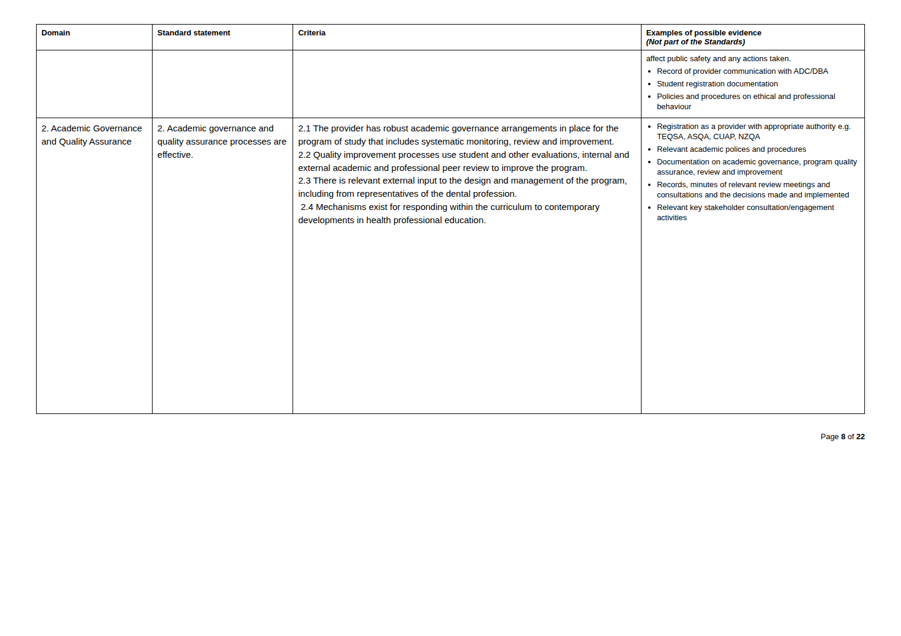| Domain | Standard statement | Criteria | Examples of possible evidence (Not part of the Standards) |
| --- | --- | --- | --- |
| | | | affect public safety and any actions taken. Record of provider communication with ADC/DBA Student registration documentation Policies and procedures on ethical and professional behaviour |
| 2. Academic Governance and Quality Assurance | 2. Academic governance and quality assurance processes are effective. | 2.1 The provider has robust academic governance arrangements in place for the program of study that includes systematic monitoring, review and improvement. 2.2 Quality improvement processes use student and other evaluations, internal and external academic and professional peer review to improve the program. 2.3 There is relevant external input to the design and management of the program, including from representatives of the dental profession. 2.4 Mechanisms exist for responding within the curriculum to contemporary developments in health professional education. | Registration as a provider with appropriate authority e.g. TEQSA, ASQA, CUAP, NZQA Relevant academic polices and procedures Documentation on academic governance, program quality assurance, review and improvement Records, minutes of relevant review meetings and consultations and the decisions made and implemented Relevant key stakeholder consultation/engagement activities |
Page 8 of 22